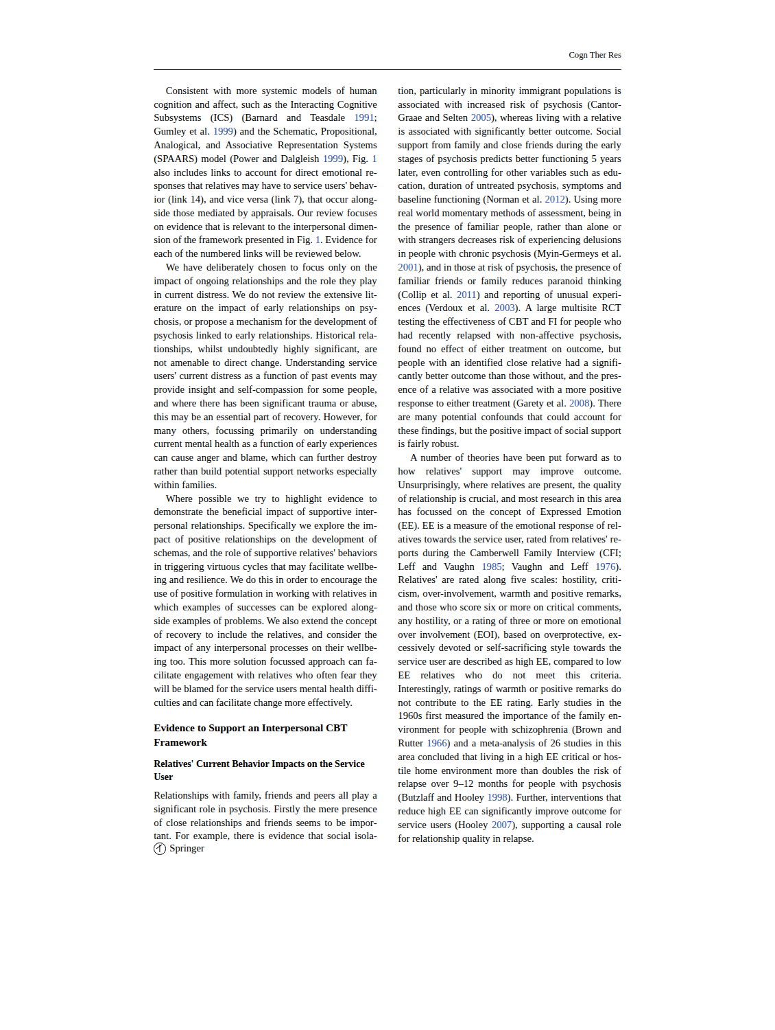Cogn Ther Res
Consistent with more systemic models of human cognition and affect, such as the Interacting Cognitive Subsystems (ICS) (Barnard and Teasdale 1991; Gumley et al. 1999) and the Schematic, Propositional, Analogical, and Associative Representation Systems (SPAARS) model (Power and Dalgleish 1999), Fig. 1 also includes links to account for direct emotional responses that relatives may have to service users' behavior (link 14), and vice versa (link 7), that occur alongside those mediated by appraisals. Our review focuses on evidence that is relevant to the interpersonal dimension of the framework presented in Fig. 1. Evidence for each of the numbered links will be reviewed below.
We have deliberately chosen to focus only on the impact of ongoing relationships and the role they play in current distress. We do not review the extensive literature on the impact of early relationships on psychosis, or propose a mechanism for the development of psychosis linked to early relationships. Historical relationships, whilst undoubtedly highly significant, are not amenable to direct change. Understanding service users' current distress as a function of past events may provide insight and self-compassion for some people, and where there has been significant trauma or abuse, this may be an essential part of recovery. However, for many others, focussing primarily on understanding current mental health as a function of early experiences can cause anger and blame, which can further destroy rather than build potential support networks especially within families.
Where possible we try to highlight evidence to demonstrate the beneficial impact of supportive interpersonal relationships. Specifically we explore the impact of positive relationships on the development of schemas, and the role of supportive relatives' behaviors in triggering virtuous cycles that may facilitate wellbeing and resilience. We do this in order to encourage the use of positive formulation in working with relatives in which examples of successes can be explored alongside examples of problems. We also extend the concept of recovery to include the relatives, and consider the impact of any interpersonal processes on their wellbeing too. This more solution focussed approach can facilitate engagement with relatives who often fear they will be blamed for the service users mental health difficulties and can facilitate change more effectively.
Evidence to Support an Interpersonal CBT Framework
Relatives' Current Behavior Impacts on the Service User
Relationships with family, friends and peers all play a significant role in psychosis. Firstly the mere presence of close relationships and friends seems to be important. For example, there is evidence that social isolation, particularly in minority immigrant populations is associated with increased risk of psychosis (Cantor-Graae and Selten 2005), whereas living with a relative is associated with significantly better outcome. Social support from family and close friends during the early stages of psychosis predicts better functioning 5 years later, even controlling for other variables such as education, duration of untreated psychosis, symptoms and baseline functioning (Norman et al. 2012). Using more real world momentary methods of assessment, being in the presence of familiar people, rather than alone or with strangers decreases risk of experiencing delusions in people with chronic psychosis (Myin-Germeys et al. 2001), and in those at risk of psychosis, the presence of familiar friends or family reduces paranoid thinking (Collip et al. 2011) and reporting of unusual experiences (Verdoux et al. 2003). A large multisite RCT testing the effectiveness of CBT and FI for people who had recently relapsed with non-affective psychosis, found no effect of either treatment on outcome, but people with an identified close relative had a significantly better outcome than those without, and the presence of a relative was associated with a more positive response to either treatment (Garety et al. 2008). There are many potential confounds that could account for these findings, but the positive impact of social support is fairly robust.
A number of theories have been put forward as to how relatives' support may improve outcome. Unsurprisingly, where relatives are present, the quality of relationship is crucial, and most research in this area has focussed on the concept of Expressed Emotion (EE). EE is a measure of the emotional response of relatives towards the service user, rated from relatives' reports during the Camberwell Family Interview (CFI; Leff and Vaughn 1985; Vaughn and Leff 1976). Relatives' are rated along five scales: hostility, criticism, over-involvement, warmth and positive remarks, and those who score six or more on critical comments, any hostility, or a rating of three or more on emotional over involvement (EOI), based on overprotective, excessively devoted or self-sacrificing style towards the service user are described as high EE, compared to low EE relatives who do not meet this criteria. Interestingly, ratings of warmth or positive remarks do not contribute to the EE rating. Early studies in the 1960s first measured the importance of the family environment for people with schizophrenia (Brown and Rutter 1966) and a meta-analysis of 26 studies in this area concluded that living in a high EE critical or hostile home environment more than doubles the risk of relapse over 9–12 months for people with psychosis (Butzlaff and Hooley 1998). Further, interventions that reduce high EE can significantly improve outcome for service users (Hooley 2007), supporting a causal role for relationship quality in relapse.
Springer